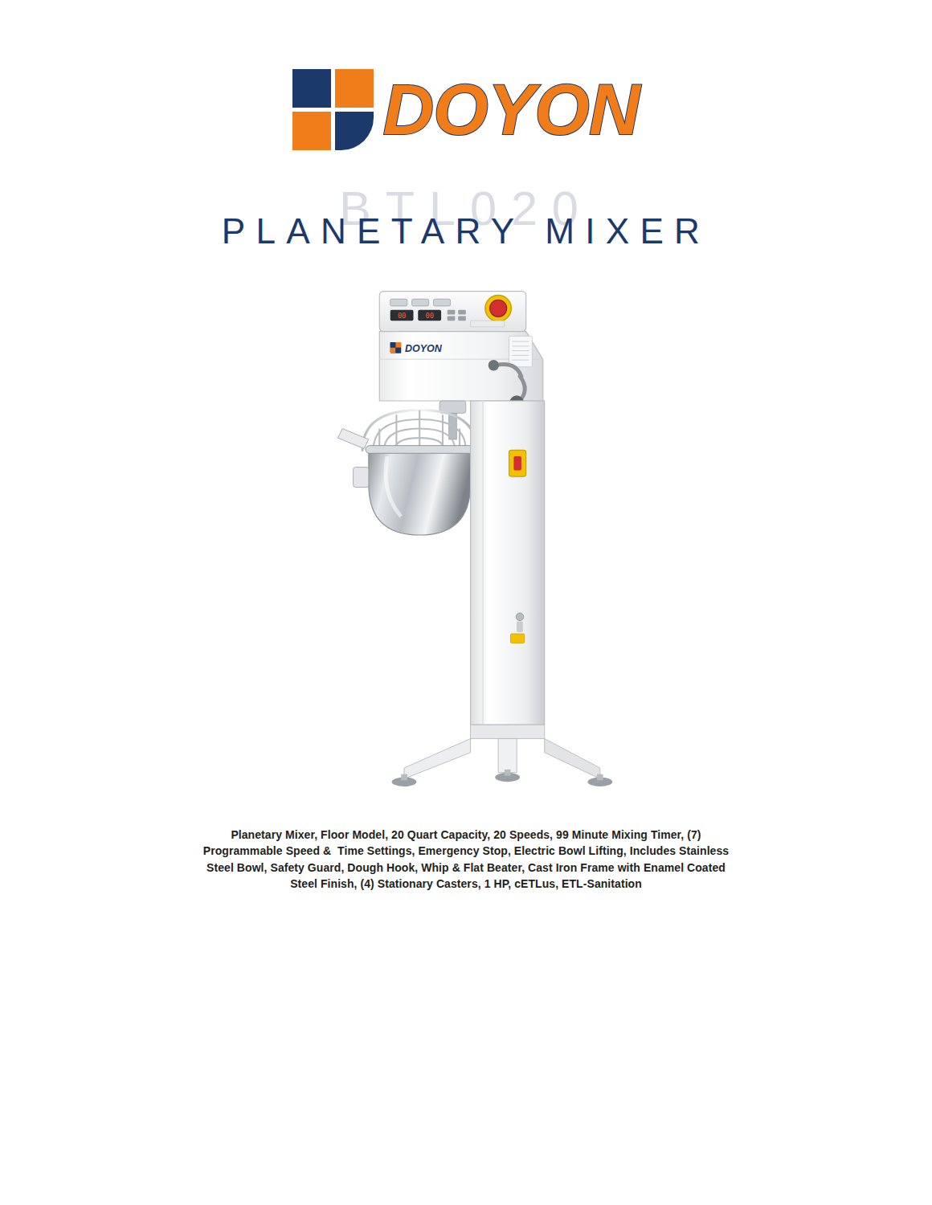DOYON
BTL020
PLANETARY MIXER
00 00 DOYON
Planetary Mixer, Floor Model, 20 Quart Capacity, 20 Speeds, 99 Minute Mixing Timer, (7) Programmable Speed & Time Settings, Emergency Stop, Electric Bowl Lifting, Includes Stainless Steel Bowl, Safety Guard, Dough Hook, Whip & Flat Beater, Cast Iron Frame with Enamel Coated Steel Finish, (4) Stationary Casters, 1 HP, cETLus, ETL-Sanitation